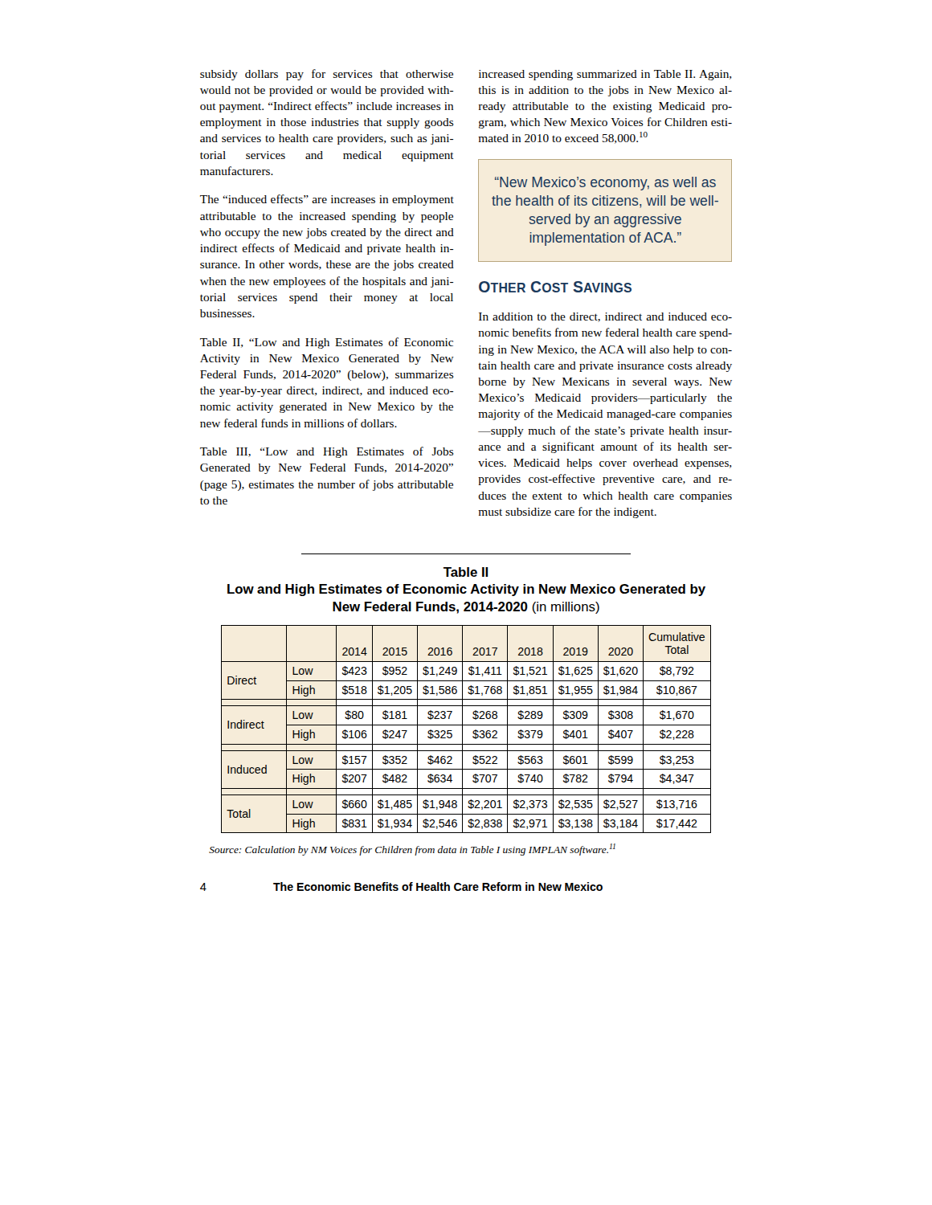subsidy dollars pay for services that otherwise would not be provided or would be provided without payment. “Indirect effects” include increases in employment in those industries that supply goods and services to health care providers, such as janitorial services and medical equipment manufacturers.
The “induced effects” are increases in employment attributable to the increased spending by people who occupy the new jobs created by the direct and indirect effects of Medicaid and private health insurance. In other words, these are the jobs created when the new employees of the hospitals and janitorial services spend their money at local businesses.
Table II, “Low and High Estimates of Economic Activity in New Mexico Generated by New Federal Funds, 2014-2020” (below), summarizes the year-by-year direct, indirect, and induced economic activity generated in New Mexico by the new federal funds in millions of dollars.
Table III, “Low and High Estimates of Jobs Generated by New Federal Funds, 2014-2020” (page 5), estimates the number of jobs attributable to the
increased spending summarized in Table II. Again, this is in addition to the jobs in New Mexico already attributable to the existing Medicaid program, which New Mexico Voices for Children estimated in 2010 to exceed 58,000.10
“New Mexico’s economy, as well as the health of its citizens, will be well-served by an aggressive implementation of ACA.”
OTHER COST SAVINGS
In addition to the direct, indirect and induced economic benefits from new federal health care spending in New Mexico, the ACA will also help to contain health care and private insurance costs already borne by New Mexicans in several ways. New Mexico’s Medicaid providers—particularly the majority of the Medicaid managed-care companies—supply much of the state’s private health insurance and a significant amount of its health services. Medicaid helps cover overhead expenses, provides cost-effective preventive care, and reduces the extent to which health care companies must subsidize care for the indigent.
Table II Low and High Estimates of Economic Activity in New Mexico Generated by New Federal Funds, 2014-2020 (in millions)
| | | 2014 | 2015 | 2016 | 2017 | 2018 | 2019 | 2020 | Cumulative Total |
| --- | --- | --- | --- | --- | --- | --- | --- | --- | --- |
| Direct | Low | $423 | $952 | $1,249 | $1,411 | $1,521 | $1,625 | $1,620 | $8,792 |
| High | $518 | $1,205 | $1,586 | $1,768 | $1,851 | $1,955 | $1,984 | $10,867 |
| Indirect | Low | $80 | $181 | $237 | $268 | $289 | $309 | $308 | $1,670 |
| High | $106 | $247 | $325 | $362 | $379 | $401 | $407 | $2,228 |
| Induced | Low | $157 | $352 | $462 | $522 | $563 | $601 | $599 | $3,253 |
| High | $207 | $482 | $634 | $707 | $740 | $782 | $794 | $4,347 |
| Total | Low | $660 | $1,485 | $1,948 | $2,201 | $2,373 | $2,535 | $2,527 | $13,716 |
| High | $831 | $1,934 | $2,546 | $2,838 | $2,971 | $3,138 | $3,184 | $17,442 |
Source: Calculation by NM Voices for Children from data in Table I using IMPLAN software.11
4
The Economic Benefits of Health Care Reform in New Mexico